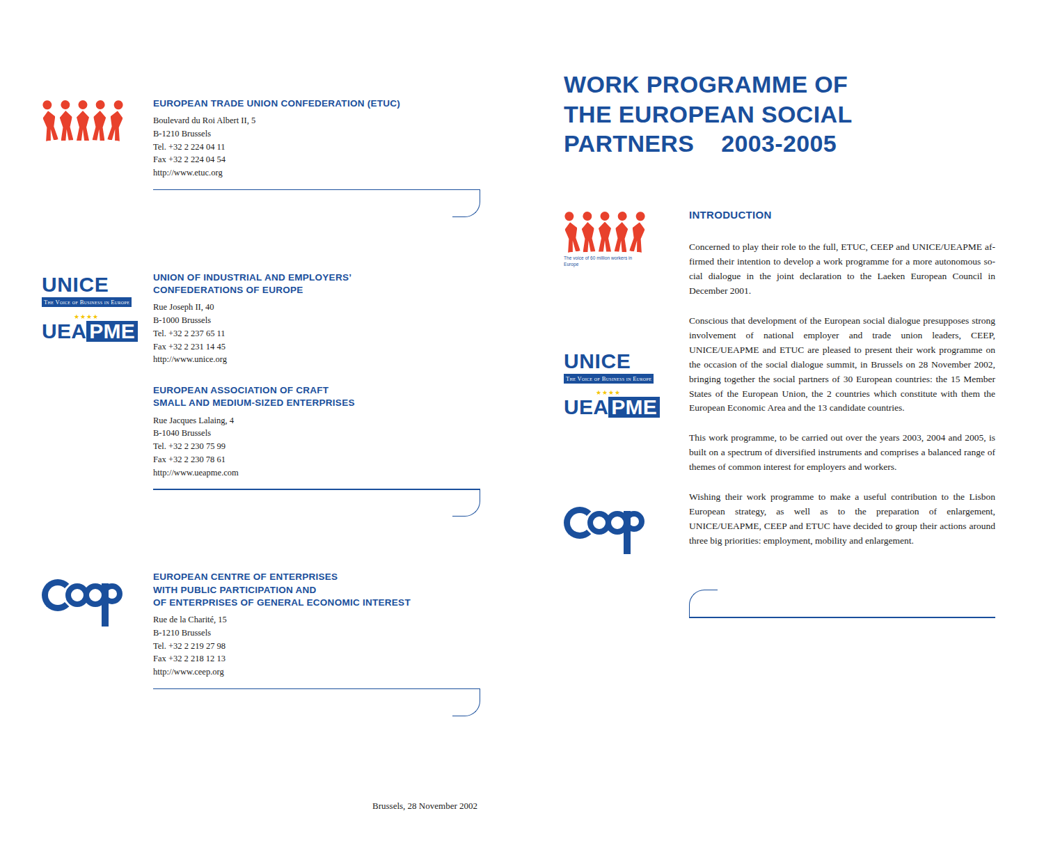European Trade Union Confederation (ETUC)
Boulevard du Roi Albert II, 5
B-1210 Brussels
Tel. +32 2 224 04 11
Fax +32 2 224 04 54
http://www.etuc.org
UNICE
The Voice of Business in Europe
★★★★
UEA PME
Union of Industrial and Employers’
Confederations of Europe
Rue Joseph II, 40
B-1000 Brussels
Tel. +32 2 237 65 11
Fax +32 2 231 14 45
http://www.unice.org
European Association of Craft
Small and Medium-Sized Enterprises
Rue Jacques Lalaing, 4
B-1040 Brussels
Tel. +32 2 230 75 99
Fax +32 2 230 78 61
http://www.ueapme.com
European Centre of Enterprises
with Public Participation and
of Enterprises of General Economic Interest
Rue de la Charité, 15
B-1210 Brussels
Tel. +32 2 219 27 98
Fax +32 2 218 12 13
http://www.ceep.org
Brussels, 28 November 2002
Work Programme of
the European Social
Partners 2003-2005
The voice of 60 million workers in Europe
UNICE
The Voice of Business in Europe
★★★★
UEA PME
Introduction
Concerned to play their role to the full, ETUC, CEEP and UNICE/UEAPME affirmed their intention to develop a work programme for a more autonomous social dialogue in the joint declaration to the Laeken European Council in December 2001.
Conscious that development of the European social dialogue presupposes strong involvement of national employer and trade union leaders, CEEP, UNICE/UEAPME and ETUC are pleased to present their work programme on the occasion of the social dialogue summit, in Brussels on 28 November 2002, bringing together the social partners of 30 European countries: the 15 Member States of the European Union, the 2 countries which constitute with them the European Economic Area and the 13 candidate countries.
This work programme, to be carried out over the years 2003, 2004 and 2005, is built on a spectrum of diversified instruments and comprises a balanced range of themes of common interest for employers and workers.
Wishing their work programme to make a useful contribution to the Lisbon European strategy, as well as to the preparation of enlargement, UNICE/UEAPME, CEEP and ETUC have decided to group their actions around three big priorities: employment, mobility and enlargement.